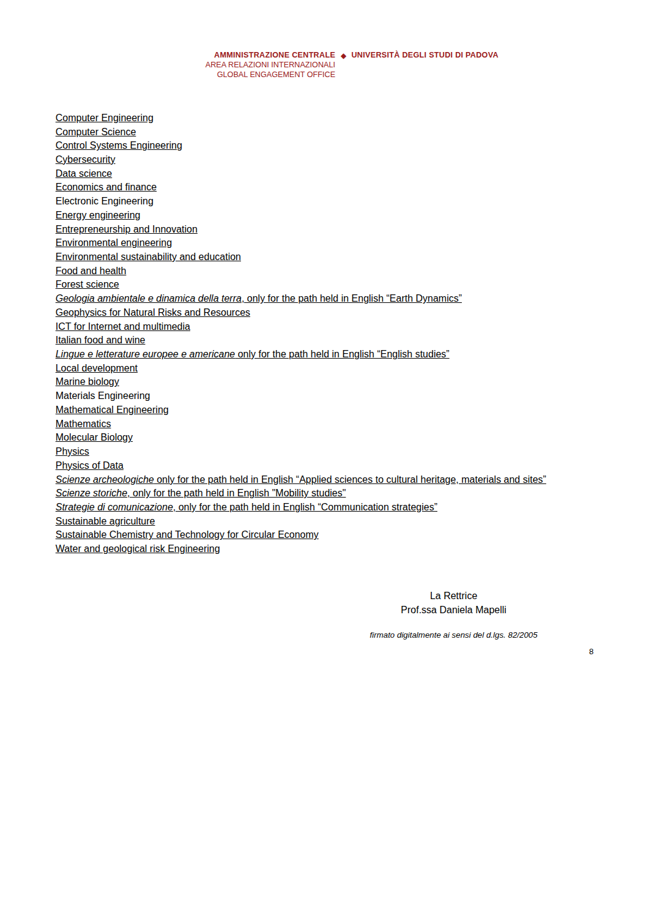| AMMINISTRAZIONE CENTRALE AREA RELAZIONI INTERNAZIONALI GLOBAL ENGAGEMENT OFFICE | ◆ | UNIVERSITÀ DEGLI STUDI DI PADOVA |
Computer Engineering
Computer Science
Control Systems Engineering
Cybersecurity
Data science
Economics and finance
Electronic Engineering
Energy engineering
Entrepreneurship and Innovation
Environmental engineering
Environmental sustainability and education
Food and health
Forest science
Geologia ambientale e dinamica della terra, only for the path held in English “Earth Dynamics”
Geophysics for Natural Risks and Resources
ICT for Internet and multimedia
Italian food and wine
Lingue e letterature europee e americane only for the path held in English “English studies”
Local development
Marine biology
Materials Engineering
Mathematical Engineering
Mathematics
Molecular Biology
Physics
Physics of Data
Scienze archeologiche only for the path held in English “Applied sciences to cultural heritage, materials and sites”
Scienze storiche, only for the path held in English "Mobility studies"
Strategie di comunicazione, only for the path held in English “Communication strategies”
Sustainable agriculture
Sustainable Chemistry and Technology for Circular Economy
Water and geological risk Engineering
La Rettrice
Prof.ssa Daniela Mapelli
firmato digitalmente ai sensi del d.lgs. 82/2005
8